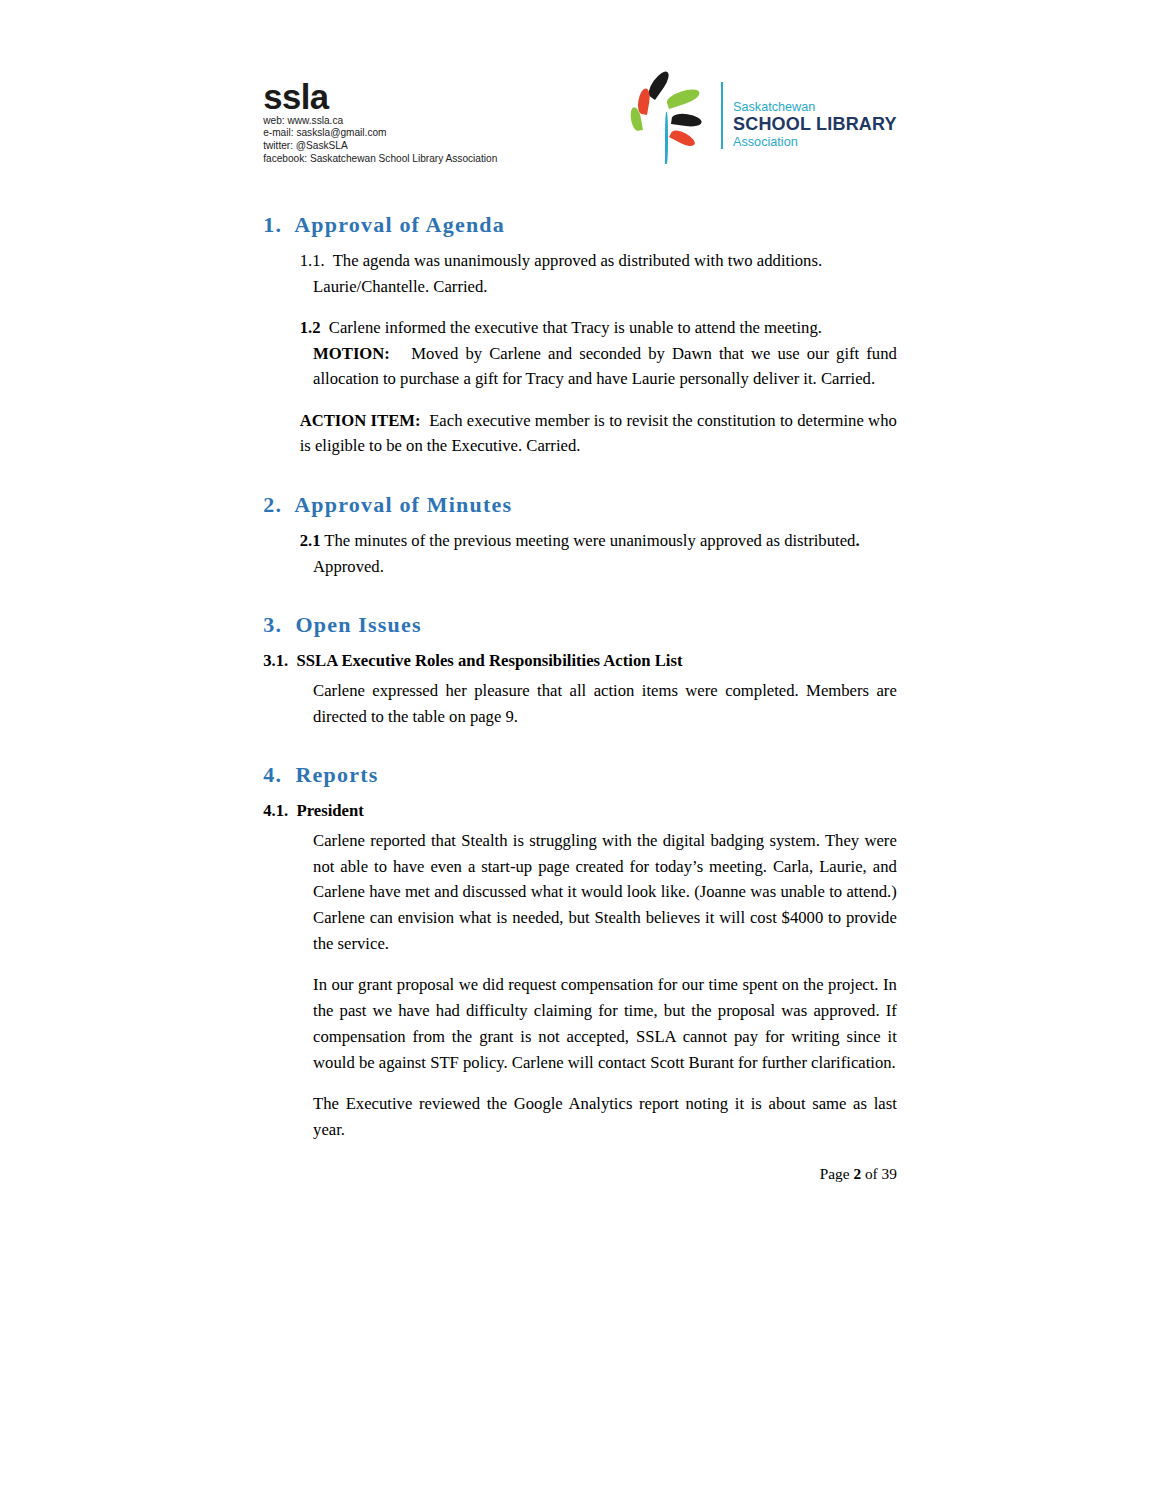ssla
web: www.ssla.ca
e-mail: sasksla@gmail.com
twitter: @SaskSLA
facebook: Saskatchewan School Library Association
Saskatchewan
SCHOOL LIBRARY
Association
1. Approval of Agenda
1.1. The agenda was unanimously approved as distributed with two additions.
Laurie/Chantelle. Carried.
1.2 Carlene informed the executive that Tracy is unable to attend the meeting.
MOTION: Moved by Carlene and seconded by Dawn that we use our gift fund allocation to purchase a gift for Tracy and have Laurie personally deliver it. Carried.
ACTION ITEM: Each executive member is to revisit the constitution to determine who is eligible to be on the Executive. Carried.
2. Approval of Minutes
2.1 The minutes of the previous meeting were unanimously approved as distributed.
Approved.
3. Open Issues
3.1. SSLA Executive Roles and Responsibilities Action List
Carlene expressed her pleasure that all action items were completed. Members are directed to the table on page 9.
4. Reports
4.1. President
Carlene reported that Stealth is struggling with the digital badging system. They were not able to have even a start-up page created for today’s meeting. Carla, Laurie, and Carlene have met and discussed what it would look like. (Joanne was unable to attend.) Carlene can envision what is needed, but Stealth believes it will cost $4000 to provide the service.
In our grant proposal we did request compensation for our time spent on the project. In the past we have had difficulty claiming for time, but the proposal was approved. If compensation from the grant is not accepted, SSLA cannot pay for writing since it would be against STF policy. Carlene will contact Scott Burant for further clarification.
The Executive reviewed the Google Analytics report noting it is about same as last year.
Page 2 of 39